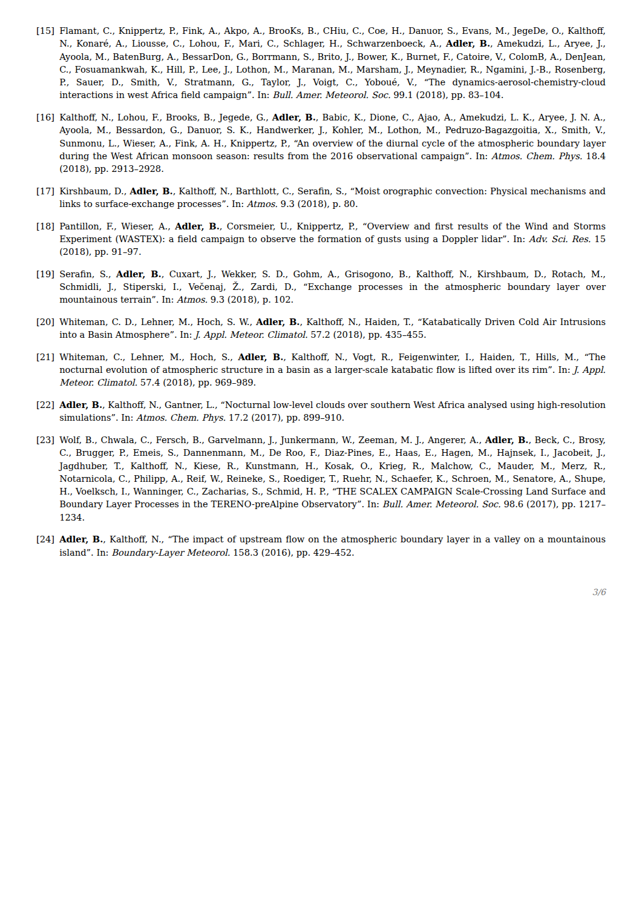[15] Flamant, C., Knippertz, P., Fink, A., Akpo, A., BrooKs, B., CHiu, C., Coe, H., Danuor, S., Evans, M., JegeDe, O., Kalthoff, N., Konaré, A., Liousse, C., Lohou, F., Mari, C., Schlager, H., Schwarzenboeck, A., Adler, B., Amekudzi, L., Aryee, J., Ayoola, M., BatenBurg, A., BessarDon, G., Borrmann, S., Brito, J., Bower, K., Burnet, F., Catoire, V., ColomB, A., DenJean, C., Fosuamankwah, K., Hill, P., Lee, J., Lothon, M., Maranan, M., Marsham, J., Meynadier, R., Ngamini, J.-B., Rosenberg, P., Sauer, D., Smith, V., Stratmann, G., Taylor, J., Voigt, C., Yoboué, V., “The dynamics-aerosol-chemistry-cloud interactions in west Africa field campaign”. In: Bull. Amer. Meteorol. Soc. 99.1 (2018), pp. 83–104.
[16] Kalthoff, N., Lohou, F., Brooks, B., Jegede, G., Adler, B., Babic, K., Dione, C., Ajao, A., Amekudzi, L. K., Aryee, J. N. A., Ayoola, M., Bessardon, G., Danuor, S. K., Handwerker, J., Kohler, M., Lothon, M., Pedruzo-Bagazgoitia, X., Smith, V., Sunmonu, L., Wieser, A., Fink, A. H., Knippertz, P., “An overview of the diurnal cycle of the atmospheric boundary layer during the West African monsoon season: results from the 2016 observational campaign”. In: Atmos. Chem. Phys. 18.4 (2018), pp. 2913–2928.
[17] Kirshbaum, D., Adler, B., Kalthoff, N., Barthlott, C., Serafin, S., “Moist orographic convection: Physical mechanisms and links to surface-exchange processes”. In: Atmos. 9.3 (2018), p. 80.
[18] Pantillon, F., Wieser, A., Adler, B., Corsmeier, U., Knippertz, P., “Overview and first results of the Wind and Storms Experiment (WASTEX): a field campaign to observe the formation of gusts using a Doppler lidar”. In: Adv. Sci. Res. 15 (2018), pp. 91–97.
[19] Serafin, S., Adler, B., Cuxart, J., Wekker, S. D., Gohm, A., Grisogono, B., Kalthoff, N., Kirshbaum, D., Rotach, M., Schmidli, J., Stiperski, I., Večenaj, Ž., Zardi, D., “Exchange processes in the atmospheric boundary layer over mountainous terrain”. In: Atmos. 9.3 (2018), p. 102.
[20] Whiteman, C. D., Lehner, M., Hoch, S. W., Adler, B., Kalthoff, N., Haiden, T., “Katabatically Driven Cold Air Intrusions into a Basin Atmosphere”. In: J. Appl. Meteor. Climatol. 57.2 (2018), pp. 435–455.
[21] Whiteman, C., Lehner, M., Hoch, S., Adler, B., Kalthoff, N., Vogt, R., Feigenwinter, I., Haiden, T., Hills, M., “The nocturnal evolution of atmospheric structure in a basin as a larger-scale katabatic flow is lifted over its rim”. In: J. Appl. Meteor. Climatol. 57.4 (2018), pp. 969–989.
[22] Adler, B., Kalthoff, N., Gantner, L., “Nocturnal low-level clouds over southern West Africa analysed using high-resolution simulations”. In: Atmos. Chem. Phys. 17.2 (2017), pp. 899–910.
[23] Wolf, B., Chwala, C., Fersch, B., Garvelmann, J., Junkermann, W., Zeeman, M. J., Angerer, A., Adler, B., Beck, C., Brosy, C., Brugger, P., Emeis, S., Dannenmann, M., De Roo, F., Diaz-Pines, E., Haas, E., Hagen, M., Hajnsek, I., Jacobeit, J., Jagdhuber, T., Kalthoff, N., Kiese, R., Kunstmann, H., Kosak, O., Krieg, R., Malchow, C., Mauder, M., Merz, R., Notarnicola, C., Philipp, A., Reif, W., Reineke, S., Roediger, T., Ruehr, N., Schaefer, K., Schroen, M., Senatore, A., Shupe, H., Voelksch, I., Wanninger, C., Zacharias, S., Schmid, H. P., “THE SCALEX CAMPAIGN Scale-Crossing Land Surface and Boundary Layer Processes in the TERENO-preAlpine Observatory”. In: Bull. Amer. Meteorol. Soc. 98.6 (2017), pp. 1217–1234.
[24] Adler, B., Kalthoff, N., “The impact of upstream flow on the atmospheric boundary layer in a valley on a mountainous island”. In: Boundary-Layer Meteorol. 158.3 (2016), pp. 429–452.
3/6